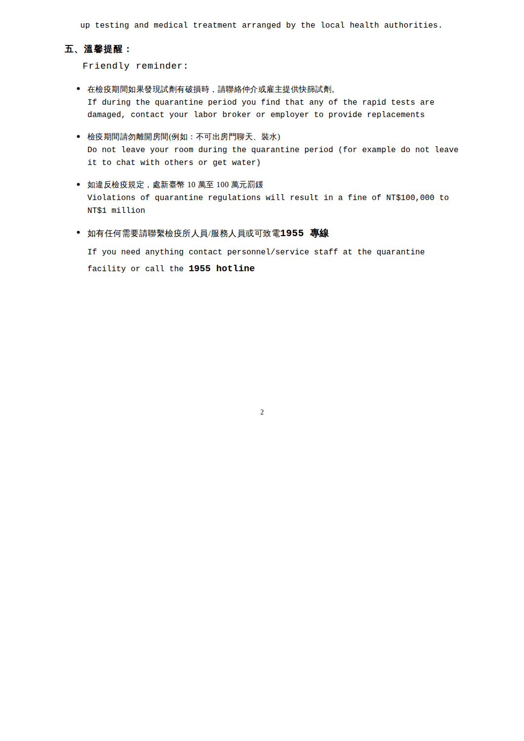up testing and medical treatment arranged by the local health authorities.
五、溫馨提醒：
Friendly reminder:
在檢疫期間如果發現試劑有破損時，請聯絡仲介或雇主提供快篩試劑。 If during the quarantine period you find that any of the rapid tests are damaged, contact your labor broker or employer to provide replacements
檢疫期間請勿離開房間(例如：不可出房門聊天、裝水) Do not leave your room during the quarantine period (for example do not leave it to chat with others or get water)
如違反檢疫規定，處新臺幣 10 萬至 100 萬元罰鍰 Violations of quarantine regulations will result in a fine of NT$100,000 to NT$1 million
如有任何需要請聯繫檢疫所人員/服務人員或可致電1955 專線 If you need anything contact personnel/service staff at the quarantine facility or call the 1955 hotline
2